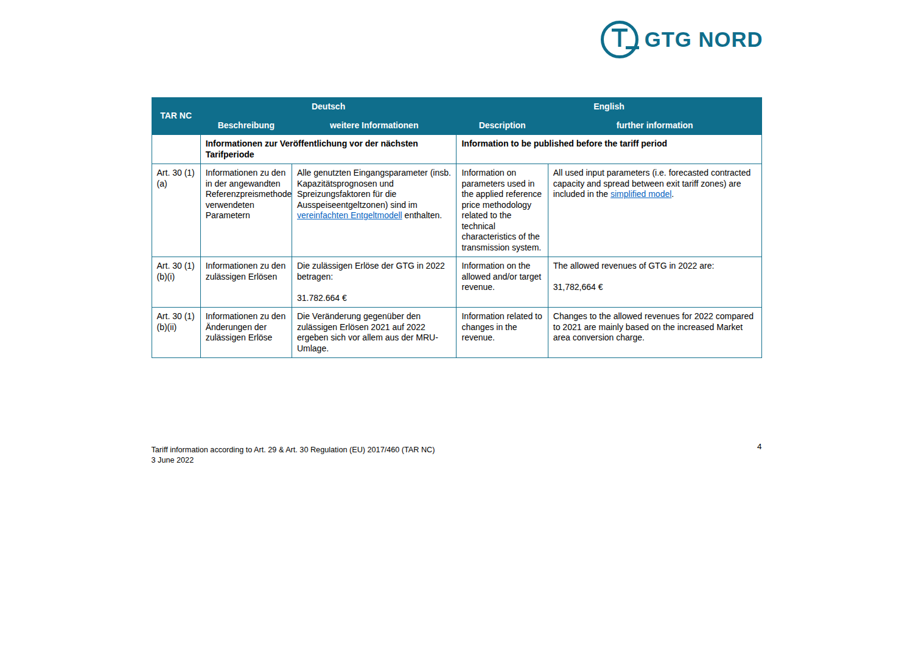GTG NORD
| TAR NC | Deutsch | English |
| --- | --- | --- |
| Beschreibung | weitere Informationen | Description | further information |
| | Informationen zur Veröffentlichung vor der nächsten Tarifperiode | Information to be published before the tariff period |
| Art. 30 (1)(a) | Informationen zu den in der angewandten Referenzpreismethode verwendeten Parametern | Alle genutzten Eingangsparameter (insb. Kapazitätsprognosen und Spreizungsfaktoren für die Ausspeiseentgeltzonen) sind im vereinfachten Entgeltmodell enthalten. | Information on parameters used in the applied reference price methodology related to the technical characteristics of the transmission system. | All used input parameters (i.e. forecasted contracted capacity and spread between exit tariff zones) are included in the simplified model . |
| Art. 30 (1)(b)(i) | Informationen zu den zulässigen Erlösen | Die zulässigen Erlöse der GTG in 2022 betragen: 31.782.664 € | Information on the allowed and/or target revenue. | The allowed revenues of GTG in 2022 are: 31,782,664 € |
| Art. 30 (1)(b)(ii) | Informationen zu den Änderungen der zulässigen Erlöse | Die Veränderung gegenüber den zulässigen Erlösen 2021 auf 2022 ergeben sich vor allem aus der MRU-Umlage. | Information related to changes in the revenue. | Changes to the allowed revenues for 2022 compared to 2021 are mainly based on the increased Market area conversion charge. |
4
Tariff information according to Art. 29 & Art. 30 Regulation (EU) 2017/460 (TAR NC)
3 June 2022